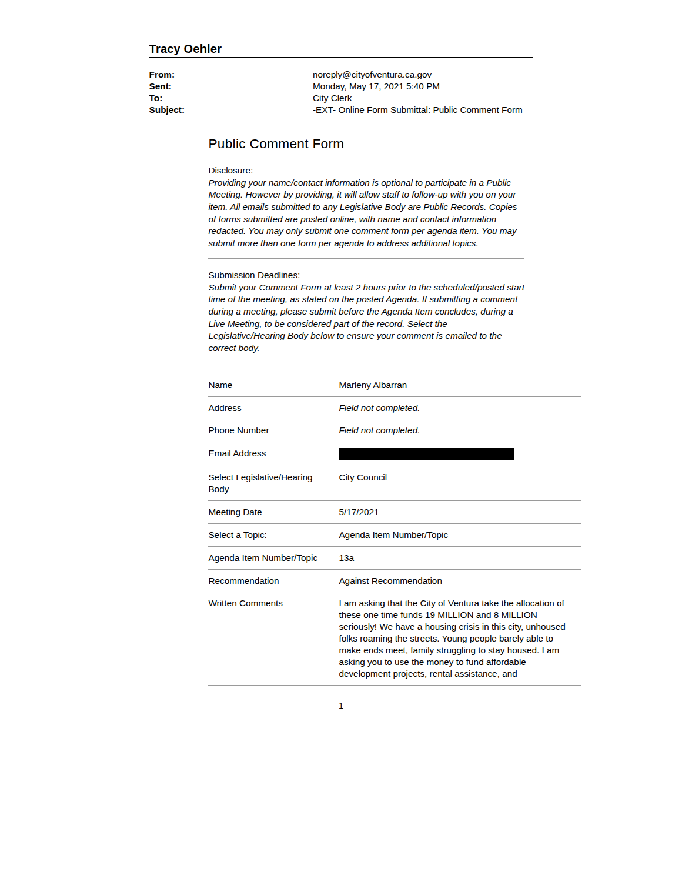Tracy Oehler
| From: | | noreply@cityofventura.ca.gov |
| Sent: | | Monday, May 17, 2021 5:40 PM |
| To: | | City Clerk |
| Subject: | | -EXT- Online Form Submittal: Public Comment Form |
Public Comment Form
Disclosure:
Providing your name/contact information is optional to participate in a Public Meeting. However by providing, it will allow staff to follow-up with you on your item. All emails submitted to any Legislative Body are Public Records. Copies of forms submitted are posted online, with name and contact information redacted. You may only submit one comment form per agenda item. You may submit more than one form per agenda to address additional topics.
Submission Deadlines:
Submit your Comment Form at least 2 hours prior to the scheduled/posted start time of the meeting, as stated on the posted Agenda. If submitting a comment during a meeting, please submit before the Agenda Item concludes, during a Live Meeting, to be considered part of the record. Select the Legislative/Hearing Body below to ensure your comment is emailed to the correct body.
| Name | Marleny Albarran |
| Address | Field not completed. |
| Phone Number | Field not completed. |
| Email Address | |
| Select Legislative/Hearing Body | City Council |
| Meeting Date | 5/17/2021 |
| Select a Topic: | Agenda Item Number/Topic |
| Agenda Item Number/Topic | 13a |
| Recommendation | Against Recommendation |
| Written Comments | I am asking that the City of Ventura take the allocation of these one time funds 19 MILLION and 8 MILLION seriously! We have a housing crisis in this city, unhoused folks roaming the streets. Young people barely able to make ends meet, family struggling to stay housed. I am asking you to use the money to fund affordable development projects, rental assistance, and |
1